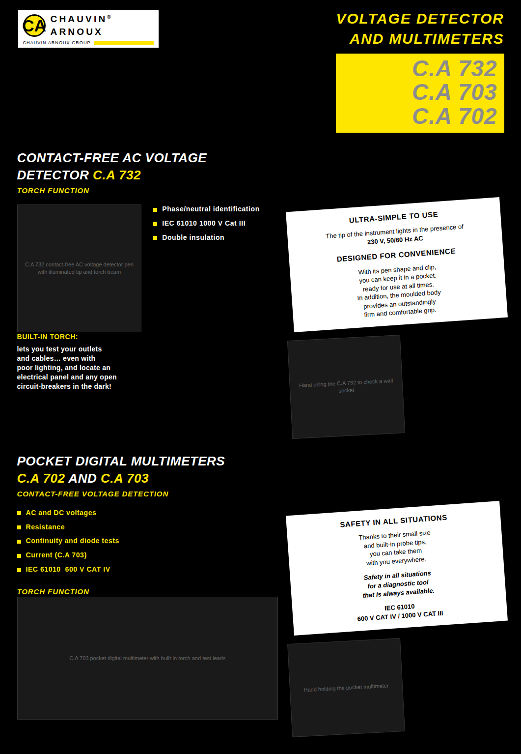CA
CHAUVIN® ARNOUX
CHAUVIN ARNOUX GROUP
VOLTAGE DETECTOR AND MULTIMETERS
C.A 732
C.A 703
C.A 702
CONTACT-FREE AC VOLTAGE
DETECTOR C.A 732
TORCH FUNCTION
C.A 732 contact-free AC voltage detector pen with illuminated tip and torch beam
Phase/neutral identification
IEC 61010 1000 V Cat III
Double insulation
BUILT-IN TORCH:
lets you test your outlets
and cables… even with
poor lighting, and locate an
electrical panel and any open
circuit-breakers in the dark!
ULTRA-SIMPLE TO USE
The tip of the instrument lights in the presence of
230 V, 50/60 Hz AC
DESIGNED FOR CONVENIENCE
With its pen shape and clip,
you can keep it in a pocket,
ready for use at all times.
In addition, the moulded body
provides an outstandingly
firm and comfortable grip.
Hand using the C.A 732 to check a wall socket
POCKET DIGITAL MULTIMETERS
C.A 702 and C.A 703
CONTACT-FREE VOLTAGE DETECTION
AC and DC voltages
Resistance
Continuity and diode tests
Current (C.A 703)
IEC 61010 600 V CAT IV
TORCH FUNCTION
C.A 703 pocket digital multimeter with built-in torch and test leads
SAFETY IN ALL SITUATIONS
Thanks to their small size
and built-in probe tips,
you can take them
with you everywhere.
Safety in all situations
for a diagnostic tool
that is always available.
IEC 61010
600 V CAT IV / 1000 V CAT III
Hand holding the pocket multimeter